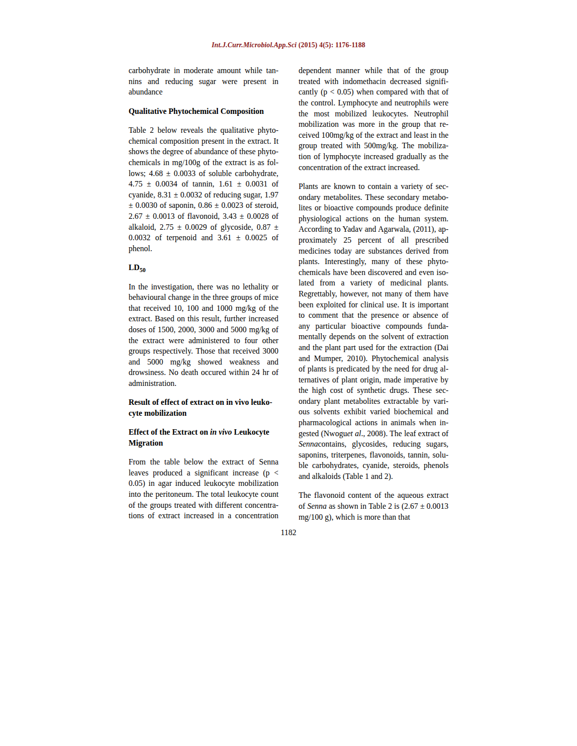Int.J.Curr.Microbiol.App.Sci (2015) 4(5): 1176-1188
carbohydrate in moderate amount while tannins and reducing sugar were present in abundance
Qualitative Phytochemical Composition
Table 2 below reveals the qualitative phytochemical composition present in the extract. It shows the degree of abundance of these phytochemicals in mg/100g of the extract is as follows; 4.68 ± 0.0033 of soluble carbohydrate, 4.75 ± 0.0034 of tannin, 1.61 ± 0.0031 of cyanide, 8.31 ± 0.0032 of reducing sugar, 1.97 ± 0.0030 of saponin, 0.86 ± 0.0023 of steroid, 2.67 ± 0.0013 of flavonoid, 3.43 ± 0.0028 of alkaloid, 2.75 ± 0.0029 of glycoside, 0.87 ± 0.0032 of terpenoid and 3.61 ± 0.0025 of phenol.
LD50
In the investigation, there was no lethality or behavioural change in the three groups of mice that received 10, 100 and 1000 mg/kg of the extract. Based on this result, further increased doses of 1500, 2000, 3000 and 5000 mg/kg of the extract were administered to four other groups respectively. Those that received 3000 and 5000 mg/kg showed weakness and drowsiness. No death occured within 24 hr of administration.
Result of effect of extract on in vivo leukocyte mobilization
Effect of the Extract on in vivo Leukocyte Migration
From the table below the extract of Senna leaves produced a significant increase (p < 0.05) in agar induced leukocyte mobilization into the peritoneum. The total leukocyte count of the groups treated with different concentrations of extract increased in a concentration dependent manner while that of the group treated with indomethacin decreased significantly (p < 0.05) when compared with that of the control. Lymphocyte and neutrophils were the most mobilized leukocytes. Neutrophil mobilization was more in the group that received 100mg/kg of the extract and least in the group treated with 500mg/kg. The mobilization of lymphocyte increased gradually as the concentration of the extract increased.
Plants are known to contain a variety of secondary metabolites. These secondary metabolites or bioactive compounds produce definite physiological actions on the human system. According to Yadav and Agarwala, (2011), approximately 25 percent of all prescribed medicines today are substances derived from plants. Interestingly, many of these phytochemicals have been discovered and even isolated from a variety of medicinal plants. Regrettably, however, not many of them have been exploited for clinical use. It is important to comment that the presence or absence of any particular bioactive compounds fundamentally depends on the solvent of extraction and the plant part used for the extraction (Dai and Mumper, 2010). Phytochemical analysis of plants is predicated by the need for drug alternatives of plant origin, made imperative by the high cost of synthetic drugs. These secondary plant metabolites extractable by various solvents exhibit varied biochemical and pharmacological actions in animals when ingested (Nwoguet al., 2008). The leaf extract of Sennacontains, glycosides, reducing sugars, saponins, triterpenes, flavonoids, tannin, soluble carbohydrates, cyanide, steroids, phenols and alkaloids (Table 1 and 2).
The flavonoid content of the aqueous extract of Senna as shown in Table 2 is (2.67 ± 0.0013 mg/100 g), which is more than that
1182